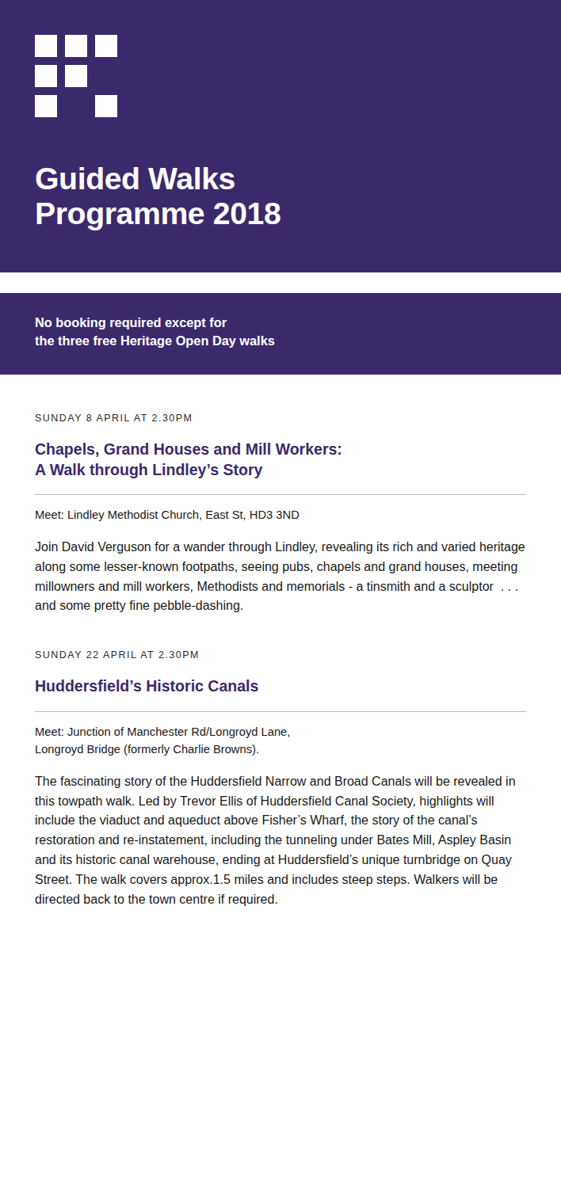Guided Walks
Programme 2018
No booking required except for
the three free Heritage Open Day walks
Sunday 8 April at 2.30pm
Chapels, Grand Houses and Mill Workers:
A Walk through Lindley’s Story
Meet: Lindley Methodist Church, East St, HD3 3ND
Join David Verguson for a wander through Lindley, revealing its rich and varied heritage along some lesser-known footpaths, seeing pubs, chapels and grand houses, meeting millowners and mill workers, Methodists and memorials - a tinsmith and a sculptor . . . and some pretty fine pebble-dashing.
Sunday 22 April at 2.30pm
Huddersfield’s Historic Canals
Meet: Junction of Manchester Rd/Longroyd Lane,
Longroyd Bridge (formerly Charlie Browns).
The fascinating story of the Huddersfield Narrow and Broad Canals will be revealed in this towpath walk. Led by Trevor Ellis of Huddersfield Canal Society, highlights will include the viaduct and aqueduct above Fisher’s Wharf, the story of the canal’s restoration and re-instatement, including the tunneling under Bates Mill, Aspley Basin and its historic canal warehouse, ending at Huddersfield’s unique turnbridge on Quay Street. The walk covers approx.1.5 miles and includes steep steps. Walkers will be directed back to the town centre if required.